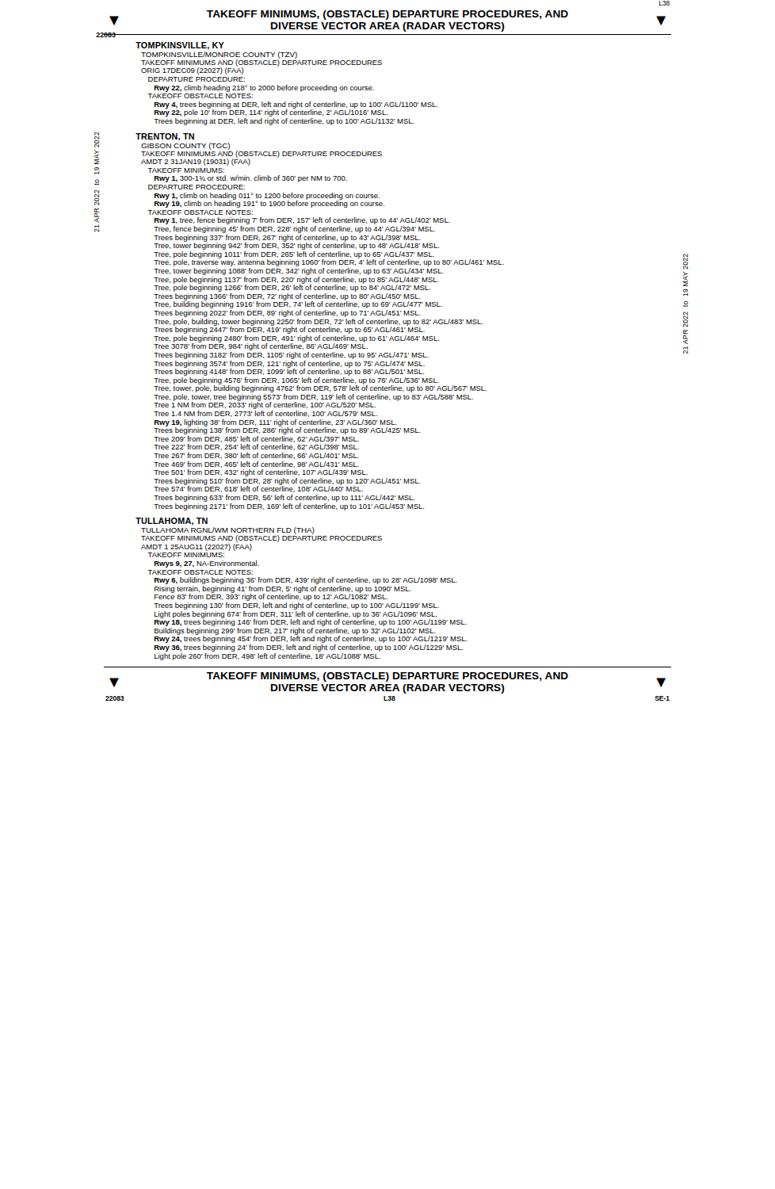L38
TAKEOFF MINIMUMS, (OBSTACLE) DEPARTURE PROCEDURES, AND DIVERSE VECTOR AREA (RADAR VECTORS)
22083
21 APR 2022 to 19 MAY 2022
21 APR 2022 to 19 MAY 2022
TOMPKINSVILLE, KY
TOMPKINSVILLE/MONROE COUNTY (TZV)
TAKEOFF MINIMUMS AND (OBSTACLE) DEPARTURE PROCEDURES
ORIG 17DEC09 (22027) (FAA)
DEPARTURE PROCEDURE:
Rwy 22, climb heading 218° to 2000 before proceeding on course.
TAKEOFF OBSTACLE NOTES:
Rwy 4, trees beginning at DER, left and right of centerline, up to 100' AGL/1100' MSL.
Rwy 22, pole 10' from DER, 114' right of centerline, 2' AGL/1016' MSL.
Trees beginning at DER, left and right of centerline, up to 100' AGL/1132' MSL.
TRENTON, TN
GIBSON COUNTY (TGC)
TAKEOFF MINIMUMS AND (OBSTACLE) DEPARTURE PROCEDURES
AMDT 2 31JAN19 (19031) (FAA)
TAKEOFF MINIMUMS:
Rwy 1, 300-1¾ or std. w/min. climb of 360' per NM to 700.
DEPARTURE PROCEDURE:
Rwy 1, climb on heading 011° to 1200 before proceeding on course.
Rwy 19, climb on heading 191° to 1900 before proceeding on course.
TAKEOFF OBSTACLE NOTES:
Rwy 1, tree, fence beginning 7' from DER, 157' left of centerline, up to 44' AGL/402' MSL.
Tree, fence beginning 45' from DER, 228' right of centerline, up to 44' AGL/394' MSL.
Trees beginning 337' from DER, 267' right of centerline, up to 43' AGL/398' MSL.
Tree, tower beginning 942' from DER, 352' right of centerline, up to 48' AGL/418' MSL.
Tree, pole beginning 1011' from DER, 265' left of centerline, up to 65' AGL/437' MSL.
Tree, pole, traverse way, antenna beginning 1060' from DER, 4' left of centerline, up to 80' AGL/461' MSL.
Tree, tower beginning 1088' from DER, 342' right of centerline, up to 63' AGL/434' MSL.
Tree, pole beginning 1137' from DER, 220' right of centerline, up to 85' AGL/448' MSL.
Tree, pole beginning 1266' from DER, 26' left of centerline, up to 84' AGL/472' MSL.
Trees beginning 1366' from DER, 72' right of centerline, up to 80' AGL/450' MSL.
Tree, building beginning 1916' from DER, 74' left of centerline, up to 69' AGL/477' MSL.
Trees beginning 2022' from DER, 89' right of centerline, up to 71' AGL/451' MSL.
Tree, pole, building, tower beginning 2250' from DER, 72' left of centerline, up to 82' AGL/483' MSL.
Trees beginning 2447' from DER, 419' right of centerline, up to 65' AGL/461' MSL.
Tree, pole beginning 2480' from DER, 491' right of centerline, up to 61' AGL/464' MSL.
Tree 3078' from DER, 984' right of centerline, 86' AGL/469' MSL.
Trees beginning 3182' from DER, 1105' right of centerline, up to 95' AGL/471' MSL.
Trees beginning 3574' from DER, 121' right of centerline, up to 75' AGL/474' MSL.
Trees beginning 4148' from DER, 1099' left of centerline, up to 88' AGL/501' MSL.
Tree, pole beginning 4576' from DER, 1065' left of centerline, up to 76' AGL/536' MSL.
Tree, tower, pole, building beginning 4762' from DER, 578' left of centerline, up to 80' AGL/567' MSL.
Tree, pole, tower, tree beginning 5573' from DER, 119' left of centerline, up to 83' AGL/588' MSL.
Tree 1 NM from DER, 2033' right of centerline, 100' AGL/520' MSL.
Tree 1.4 NM from DER, 2773' left of centerline, 100' AGL/579' MSL.
Rwy 19, lighting 38' from DER, 111' right of centerline, 23' AGL/360' MSL.
Trees beginning 138' from DER, 286' right of centerline, up to 89' AGL/425' MSL.
Tree 209' from DER, 485' left of centerline, 62' AGL/397' MSL.
Tree 222' from DER, 254' left of centerline, 62' AGL/398' MSL.
Tree 267' from DER, 380' left of centerline, 66' AGL/401' MSL.
Tree 469' from DER, 465' left of centerline, 98' AGL/431' MSL.
Tree 501' from DER, 432' right of centerline, 107' AGL/439' MSL.
Trees beginning 510' from DER, 28' right of centerline, up to 120' AGL/451' MSL.
Tree 574' from DER, 618' left of centerline, 108' AGL/440' MSL.
Trees beginning 633' from DER, 56' left of centerline, up to 111' AGL/442' MSL.
Trees beginning 2171' from DER, 169' left of centerline, up to 101' AGL/453' MSL.
TULLAHOMA, TN
TULLAHOMA RGNL/WM NORTHERN FLD (THA)
TAKEOFF MINIMUMS AND (OBSTACLE) DEPARTURE PROCEDURES
AMDT 1 25AUG11 (22027) (FAA)
TAKEOFF MINIMUMS:
Rwys 9, 27, NA-Environmental.
TAKEOFF OBSTACLE NOTES:
Rwy 6, buildings beginning 36' from DER, 439' right of centerline, up to 28' AGL/1098' MSL.
Rising terrain, beginning 41' from DER, 5' right of centerline, up to 1090' MSL.
Fence 83' from DER, 393' right of centerline, up to 12' AGL/1082' MSL.
Trees beginning 130' from DER, left and right of centerline, up to 100' AGL/1199' MSL.
Light poles beginning 674' from DER, 311' left of centerline, up to 36' AGL/1096' MSL.
Rwy 18, trees beginning 146' from DER, left and right of centerline, up to 100' AGL/1199' MSL.
Buildings beginning 299' from DER, 217' right of centerline, up to 32' AGL/1102' MSL.
Rwy 24, trees beginning 454' from DER, left and right of centerline, up to 100' AGL/1219' MSL.
Rwy 36, trees beginning 24' from DER, left and right of centerline, up to 100' AGL/1229' MSL.
Light pole 260' from DER, 498' left of centerline, 18' AGL/1088' MSL.
TAKEOFF MINIMUMS, (OBSTACLE) DEPARTURE PROCEDURES, AND DIVERSE VECTOR AREA (RADAR VECTORS)
22083 L38 SE-1